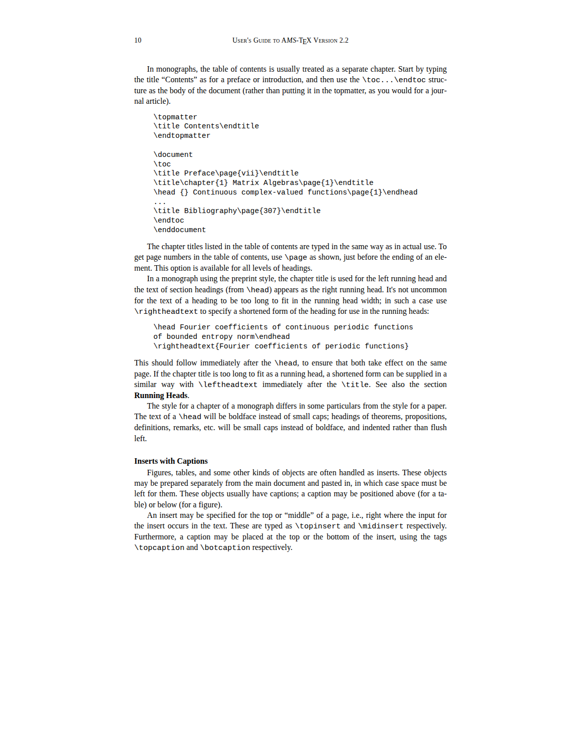10 User's Guide to AMS-TEX Version 2.2
In monographs, the table of contents is usually treated as a separate chapter. Start by typing the title “Contents” as for a preface or introduction, and then use the \toc...\endtoc structure as the body of the document (rather than putting it in the topmatter, as you would for a journal article).
\topmatter
\title Contents\endtitle
\endtopmatter

\document
\toc
\title Preface\page{vii}\endtitle
\title\chapter{1} Matrix Algebras\page{1}\endtitle
\head {} Continuous complex-valued functions\page{1}\endhead
...
\title Bibliography\page{307}\endtitle
\endtoc
\enddocument
The chapter titles listed in the table of contents are typed in the same way as in actual use. To get page numbers in the table of contents, use \page as shown, just before the ending of an element. This option is available for all levels of headings.
In a monograph using the preprint style, the chapter title is used for the left running head and the text of section headings (from \head) appears as the right running head. It's not uncommon for the text of a heading to be too long to fit in the running head width; in such a case use \rightheadtext to specify a shortened form of the heading for use in the running heads:
\head Fourier coefficients of continuous periodic functions
of bounded entropy norm\endhead
\rightheadtext{Fourier coefficients of periodic functions}
This should follow immediately after the \head, to ensure that both take effect on the same page. If the chapter title is too long to fit as a running head, a shortened form can be supplied in a similar way with \leftheadtext immediately after the \title. See also the section Running Heads.
The style for a chapter of a monograph differs in some particulars from the style for a paper. The text of a \head will be boldface instead of small caps; headings of theorems, propositions, definitions, remarks, etc. will be small caps instead of boldface, and indented rather than flush left.
Inserts with Captions
Figures, tables, and some other kinds of objects are often handled as inserts. These objects may be prepared separately from the main document and pasted in, in which case space must be left for them. These objects usually have captions; a caption may be positioned above (for a table) or below (for a figure).
An insert may be specified for the top or “middle” of a page, i.e., right where the input for the insert occurs in the text. These are typed as \topinsert and \midinsert respectively. Furthermore, a caption may be placed at the top or the bottom of the insert, using the tags \topcaption and \botcaption respectively.